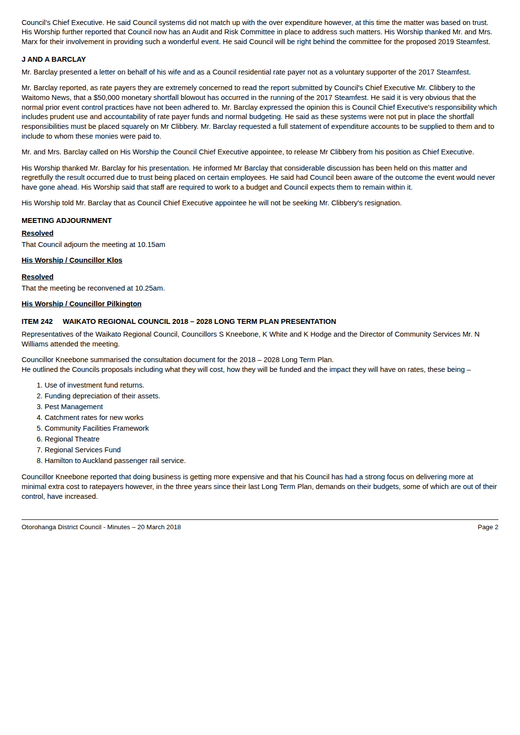Council's Chief Executive. He said Council systems did not match up with the over expenditure however, at this time the matter was based on trust. His Worship further reported that Council now has an Audit and Risk Committee in place to address such matters. His Worship thanked Mr. and Mrs. Marx for their involvement in providing such a wonderful event. He said Council will be right behind the committee for the proposed 2019 Steamfest.
J AND A BARCLAY
Mr. Barclay presented a letter on behalf of his wife and as a Council residential rate payer not as a voluntary supporter of the 2017 Steamfest.
Mr. Barclay reported, as rate payers they are extremely concerned to read the report submitted by Council's Chief Executive Mr. Clibbery to the Waitomo News, that a $50,000 monetary shortfall blowout has occurred in the running of the 2017 Steamfest. He said it is very obvious that the normal prior event control practices have not been adhered to. Mr. Barclay expressed the opinion this is Council Chief Executive's responsibility which includes prudent use and accountability of rate payer funds and normal budgeting. He said as these systems were not put in place the shortfall responsibilities must be placed squarely on Mr Clibbery. Mr. Barclay requested a full statement of expenditure accounts to be supplied to them and to include to whom these monies were paid to.
Mr. and Mrs. Barclay called on His Worship the Council Chief Executive appointee, to release Mr Clibbery from his position as Chief Executive.
His Worship thanked Mr. Barclay for his presentation. He informed Mr Barclay that considerable discussion has been held on this matter and regretfully the result occurred due to trust being placed on certain employees. He said had Council been aware of the outcome the event would never have gone ahead. His Worship said that staff are required to work to a budget and Council expects them to remain within it.
His Worship told Mr. Barclay that as Council Chief Executive appointee he will not be seeking Mr. Clibbery's resignation.
MEETING ADJOURNMENT
Resolved
That Council adjourn the meeting at 10.15am
His Worship / Councillor Klos
Resolved
That the meeting be reconvened at 10.25am.
His Worship / Councillor Pilkington
ITEM 242 WAIKATO REGIONAL COUNCIL 2018 – 2028 LONG TERM PLAN PRESENTATION
Representatives of the Waikato Regional Council, Councillors S Kneebone, K White and K Hodge and the Director of Community Services Mr. N Williams attended the meeting.
Councillor Kneebone summarised the consultation document for the 2018 – 2028 Long Term Plan.
He outlined the Councils proposals including what they will cost, how they will be funded and the impact they will have on rates, these being –
Use of investment fund returns.
Funding depreciation of their assets.
Pest Management
Catchment rates for new works
Community Facilities Framework
Regional Theatre
Regional Services Fund
Hamilton to Auckland passenger rail service.
Councillor Kneebone reported that doing business is getting more expensive and that his Council has had a strong focus on delivering more at minimal extra cost to ratepayers however, in the three years since their last Long Term Plan, demands on their budgets, some of which are out of their control, have increased.
Otorohanga District Council - Minutes – 20 March 2018 Page 2